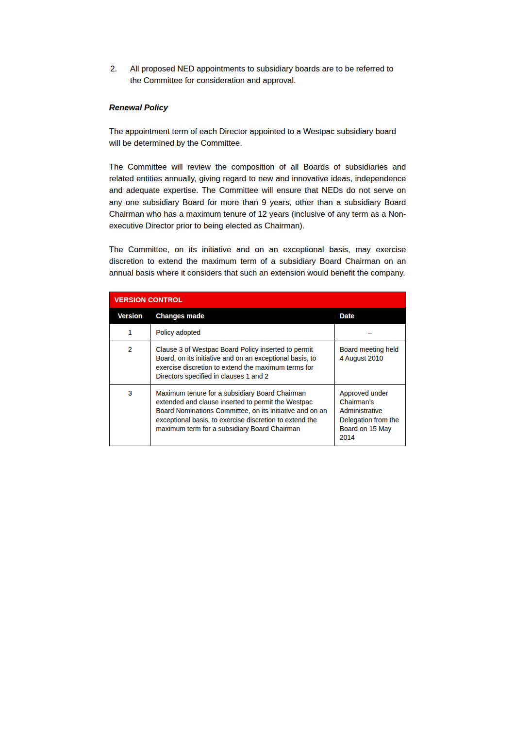2.
All proposed NED appointments to subsidiary boards are to be referred to the Committee for consideration and approval.
Renewal Policy
The appointment term of each Director appointed to a Westpac subsidiary board will be determined by the Committee.
The Committee will review the composition of all Boards of subsidiaries and related entities annually, giving regard to new and innovative ideas, independence and adequate expertise. The Committee will ensure that NEDs do not serve on any one subsidiary Board for more than 9 years, other than a subsidiary Board Chairman who has a maximum tenure of 12 years (inclusive of any term as a Non-executive Director prior to being elected as Chairman).
The Committee, on its initiative and on an exceptional basis, may exercise discretion to extend the maximum term of a subsidiary Board Chairman on an annual basis where it considers that such an extension would benefit the company.
VERSION CONTROL
| Version | Changes made | Date |
| --- | --- | --- |
| 1 | Policy adopted | – |
| 2 | Clause 3 of Westpac Board Policy inserted to permit Board, on its initiative and on an exceptional basis, to exercise discretion to extend the maximum terms for Directors specified in clauses 1 and 2 | Board meeting held 4 August 2010 |
| 3 | Maximum tenure for a subsidiary Board Chairman extended and clause inserted to permit the Westpac Board Nominations Committee, on its initiative and on an exceptional basis, to exercise discretion to extend the maximum term for a subsidiary Board Chairman | Approved under Chairman’s Administrative Delegation from the Board on 15 May 2014 |